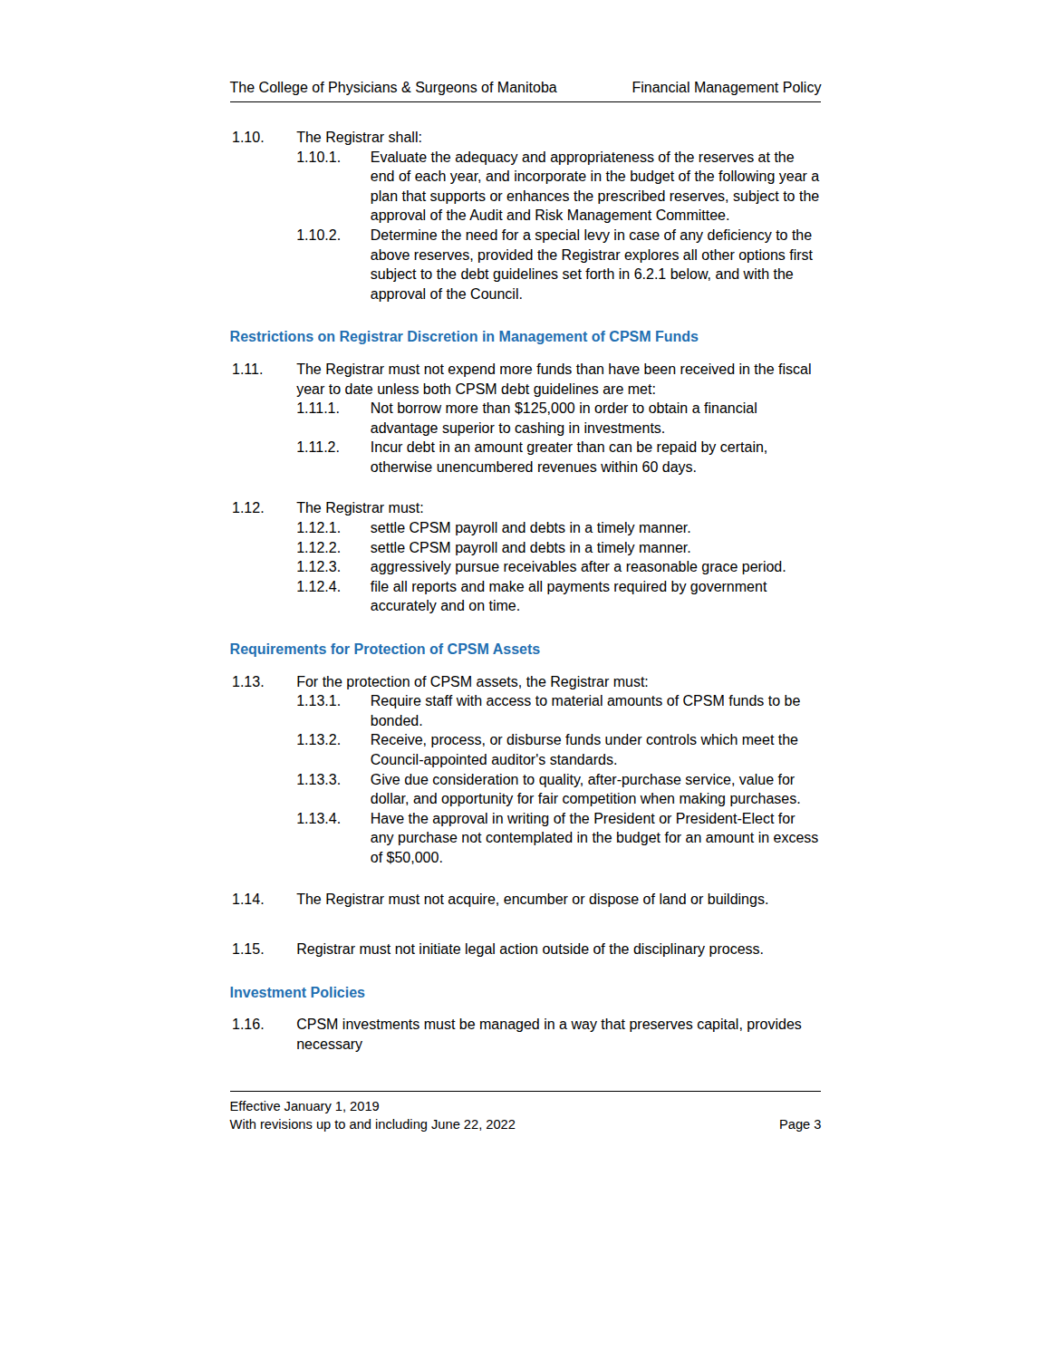The College of Physicians & Surgeons of Manitoba
Financial Management Policy
1.10.
The Registrar shall:
1.10.1.
Evaluate the adequacy and appropriateness of the reserves at the end of each year, and incorporate in the budget of the following year a plan that supports or enhances the prescribed reserves, subject to the approval of the Audit and Risk Management Committee.
1.10.2.
Determine the need for a special levy in case of any deficiency to the above reserves, provided the Registrar explores all other options first subject to the debt guidelines set forth in 6.2.1 below, and with the approval of the Council.
Restrictions on Registrar Discretion in Management of CPSM Funds
1.11.
The Registrar must not expend more funds than have been received in the fiscal year to date unless both CPSM debt guidelines are met:
1.11.1.
Not borrow more than $125,000 in order to obtain a financial advantage superior to cashing in investments.
1.11.2.
Incur debt in an amount greater than can be repaid by certain, otherwise unencumbered revenues within 60 days.
1.12.
The Registrar must:
1.12.1.
settle CPSM payroll and debts in a timely manner.
1.12.2.
settle CPSM payroll and debts in a timely manner.
1.12.3.
aggressively pursue receivables after a reasonable grace period.
1.12.4.
file all reports and make all payments required by government accurately and on time.
Requirements for Protection of CPSM Assets
1.13.
For the protection of CPSM assets, the Registrar must:
1.13.1.
Require staff with access to material amounts of CPSM funds to be bonded.
1.13.2.
Receive, process, or disburse funds under controls which meet the Council-appointed auditor's standards.
1.13.3.
Give due consideration to quality, after-purchase service, value for dollar, and opportunity for fair competition when making purchases.
1.13.4.
Have the approval in writing of the President or President-Elect for any purchase not contemplated in the budget for an amount in excess of $50,000.
1.14.
The Registrar must not acquire, encumber or dispose of land or buildings.
1.15.
Registrar must not initiate legal action outside of the disciplinary process.
Investment Policies
1.16.
CPSM investments must be managed in a way that preserves capital, provides necessary
Effective January 1, 2019
With revisions up to and including June 22, 2022
Page 3